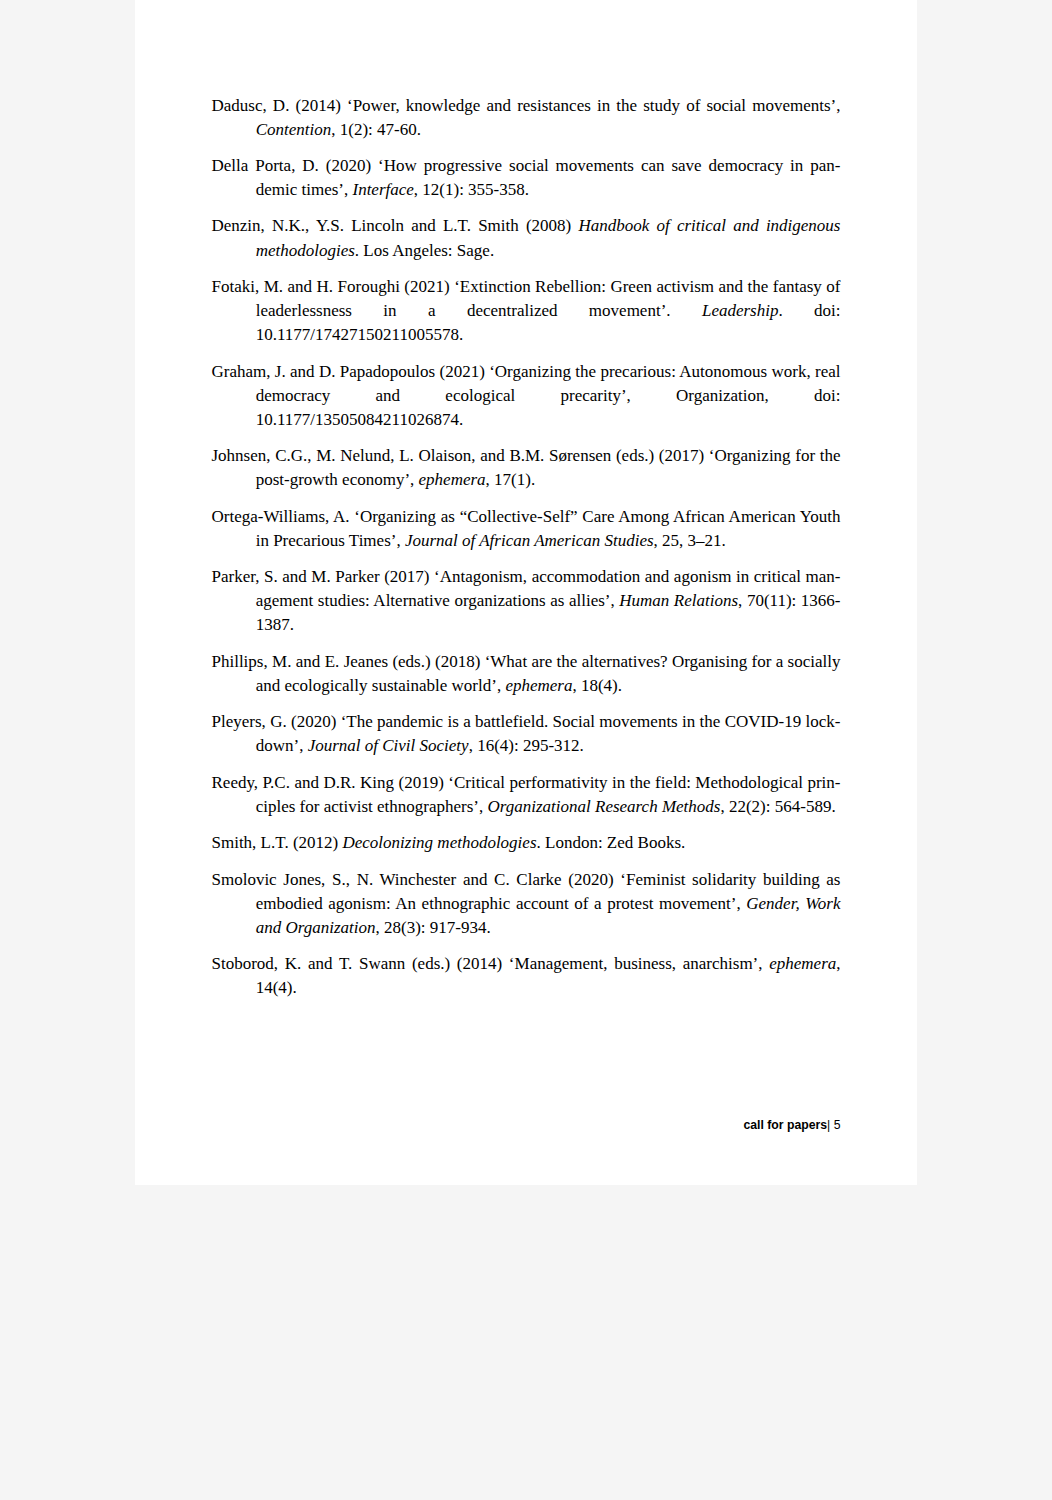Dadusc, D. (2014) ‘Power, knowledge and resistances in the study of social movements’, Contention, 1(2): 47-60.
Della Porta, D. (2020) ‘How progressive social movements can save democracy in pandemic times’, Interface, 12(1): 355-358.
Denzin, N.K., Y.S. Lincoln and L.T. Smith (2008) Handbook of critical and indigenous methodologies. Los Angeles: Sage.
Fotaki, M. and H. Foroughi (2021) ‘Extinction Rebellion: Green activism and the fantasy of leaderlessness in a decentralized movement’. Leadership. doi: 10.1177/17427150211005578.
Graham, J. and D. Papadopoulos (2021) ‘Organizing the precarious: Autonomous work, real democracy and ecological precarity’, Organization, doi: 10.1177/13505084211026874.
Johnsen, C.G., M. Nelund, L. Olaison, and B.M. Sørensen (eds.) (2017) ‘Organizing for the post-growth economy’, ephemera, 17(1).
Ortega-Williams, A. ‘Organizing as “Collective-Self” Care Among African American Youth in Precarious Times’, Journal of African American Studies, 25, 3–21.
Parker, S. and M. Parker (2017) ‘Antagonism, accommodation and agonism in critical management studies: Alternative organizations as allies’, Human Relations, 70(11): 1366-1387.
Phillips, M. and E. Jeanes (eds.) (2018) ‘What are the alternatives? Organising for a socially and ecologically sustainable world’, ephemera, 18(4).
Pleyers, G. (2020) ‘The pandemic is a battlefield. Social movements in the COVID-19 lockdown’, Journal of Civil Society, 16(4): 295-312.
Reedy, P.C. and D.R. King (2019) ‘Critical performativity in the field: Methodological principles for activist ethnographers’, Organizational Research Methods, 22(2): 564-589.
Smith, L.T. (2012) Decolonizing methodologies. London: Zed Books.
Smolovic Jones, S., N. Winchester and C. Clarke (2020) ‘Feminist solidarity building as embodied agonism: An ethnographic account of a protest movement’, Gender, Work and Organization, 28(3): 917-934.
Stoborod, K. and T. Swann (eds.) (2014) ‘Management, business, anarchism’, ephemera, 14(4).
call for papers| 5